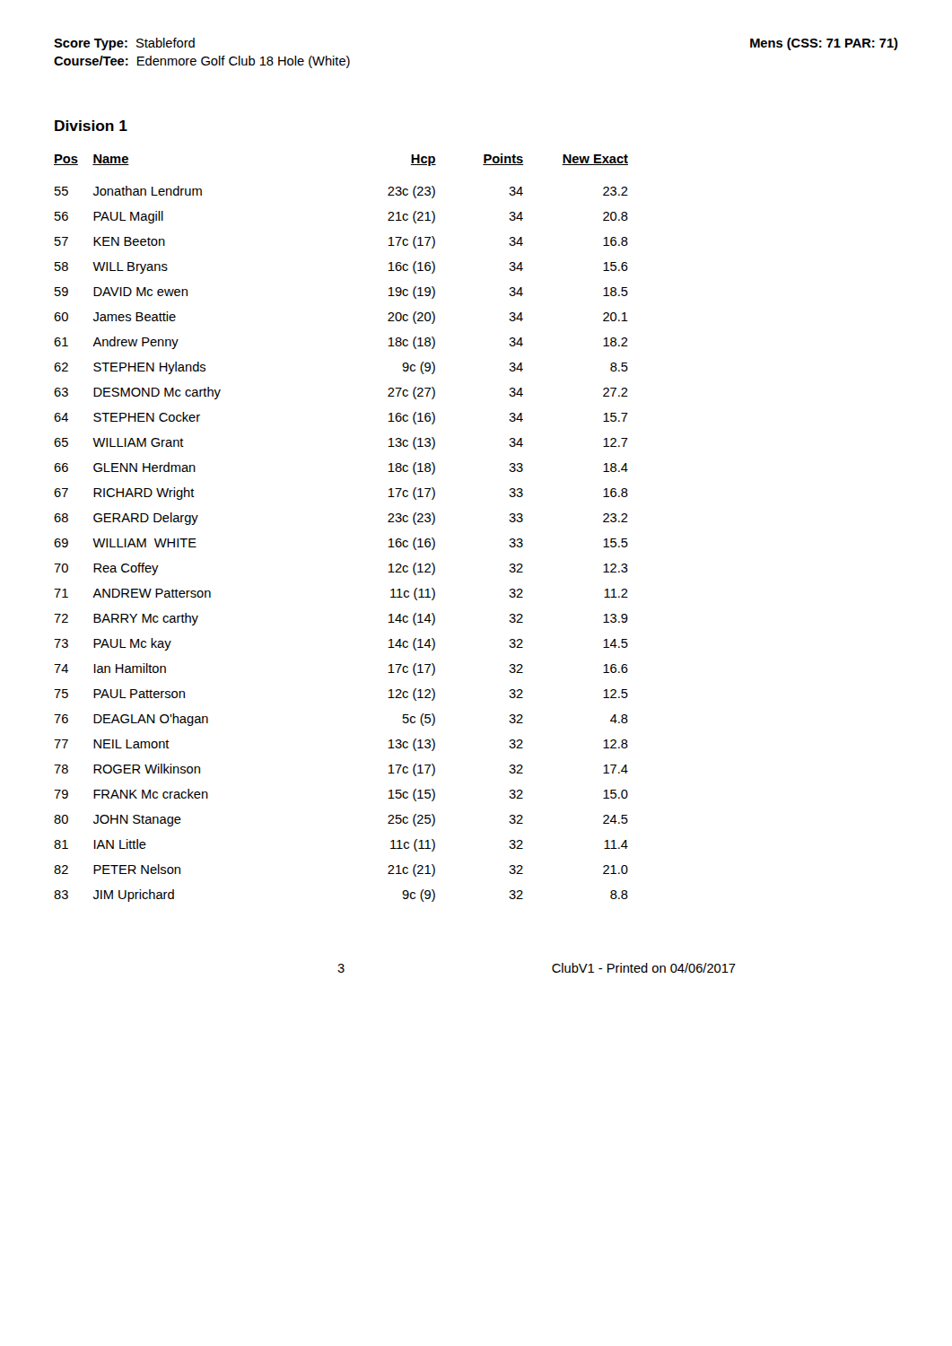Mens (CSS: 71 PAR: 71)
Score Type: Stableford
Course/Tee: Edenmore Golf Club 18 Hole (White)
Division 1
| Pos | Name | Hcp | Points | New Exact |
| --- | --- | --- | --- | --- |
| 55 | Jonathan Lendrum | 23c (23) | 34 | 23.2 |
| 56 | PAUL Magill | 21c (21) | 34 | 20.8 |
| 57 | KEN Beeton | 17c (17) | 34 | 16.8 |
| 58 | WILL Bryans | 16c (16) | 34 | 15.6 |
| 59 | DAVID Mc ewen | 19c (19) | 34 | 18.5 |
| 60 | James Beattie | 20c (20) | 34 | 20.1 |
| 61 | Andrew Penny | 18c (18) | 34 | 18.2 |
| 62 | STEPHEN Hylands | 9c (9) | 34 | 8.5 |
| 63 | DESMOND Mc carthy | 27c (27) | 34 | 27.2 |
| 64 | STEPHEN Cocker | 16c (16) | 34 | 15.7 |
| 65 | WILLIAM Grant | 13c (13) | 34 | 12.7 |
| 66 | GLENN Herdman | 18c (18) | 33 | 18.4 |
| 67 | RICHARD Wright | 17c (17) | 33 | 16.8 |
| 68 | GERARD Delargy | 23c (23) | 33 | 23.2 |
| 69 | WILLIAM WHITE | 16c (16) | 33 | 15.5 |
| 70 | Rea Coffey | 12c (12) | 32 | 12.3 |
| 71 | ANDREW Patterson | 11c (11) | 32 | 11.2 |
| 72 | BARRY Mc carthy | 14c (14) | 32 | 13.9 |
| 73 | PAUL Mc kay | 14c (14) | 32 | 14.5 |
| 74 | Ian Hamilton | 17c (17) | 32 | 16.6 |
| 75 | PAUL Patterson | 12c (12) | 32 | 12.5 |
| 76 | DEAGLAN O'hagan | 5c (5) | 32 | 4.8 |
| 77 | NEIL Lamont | 13c (13) | 32 | 12.8 |
| 78 | ROGER Wilkinson | 17c (17) | 32 | 17.4 |
| 79 | FRANK Mc cracken | 15c (15) | 32 | 15.0 |
| 80 | JOHN Stanage | 25c (25) | 32 | 24.5 |
| 81 | IAN Little | 11c (11) | 32 | 11.4 |
| 82 | PETER Nelson | 21c (21) | 32 | 21.0 |
| 83 | JIM Uprichard | 9c (9) | 32 | 8.8 |
3
ClubV1 - Printed on 04/06/2017